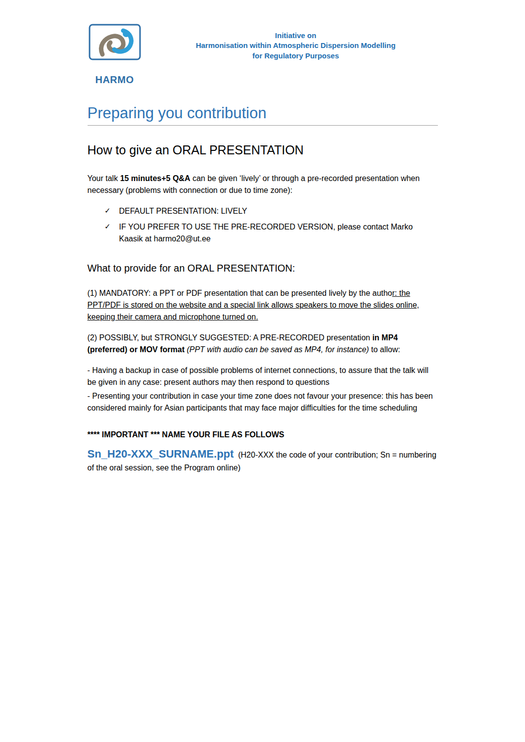HARMO
Initiative on
Harmonisation within Atmospheric Dispersion Modelling
for Regulatory Purposes
Preparing you contribution
How to give an ORAL PRESENTATION
Your talk 15 minutes+5 Q&A can be given ‘lively’ or through a pre-recorded presentation when necessary (problems with connection or due to time zone):
DEFAULT PRESENTATION: LIVELY
IF YOU PREFER TO USE THE PRE-RECORDED VERSION, please contact Marko Kaasik at harmo20@ut.ee
What to provide for an ORAL PRESENTATION:
(1) MANDATORY: a PPT or PDF presentation that can be presented lively by the author: the PPT/PDF is stored on the website and a special link allows speakers to move the slides online, keeping their camera and microphone turned on.
(2) POSSIBLY, but STRONGLY SUGGESTED: A PRE-RECORDED presentation in MP4 (preferred) or MOV format (PPT with audio can be saved as MP4, for instance) to allow:
- Having a backup in case of possible problems of internet connections, to assure that the talk will be given in any case: present authors may then respond to questions
- Presenting your contribution in case your time zone does not favour your presence: this has been considered mainly for Asian participants that may face major difficulties for the time scheduling
**** IMPORTANT *** NAME YOUR FILE AS FOLLOWS
Sn_H20-XXX_SURNAME.ppt (H20-XXX the code of your contribution; Sn = numbering of the oral session, see the Program online)